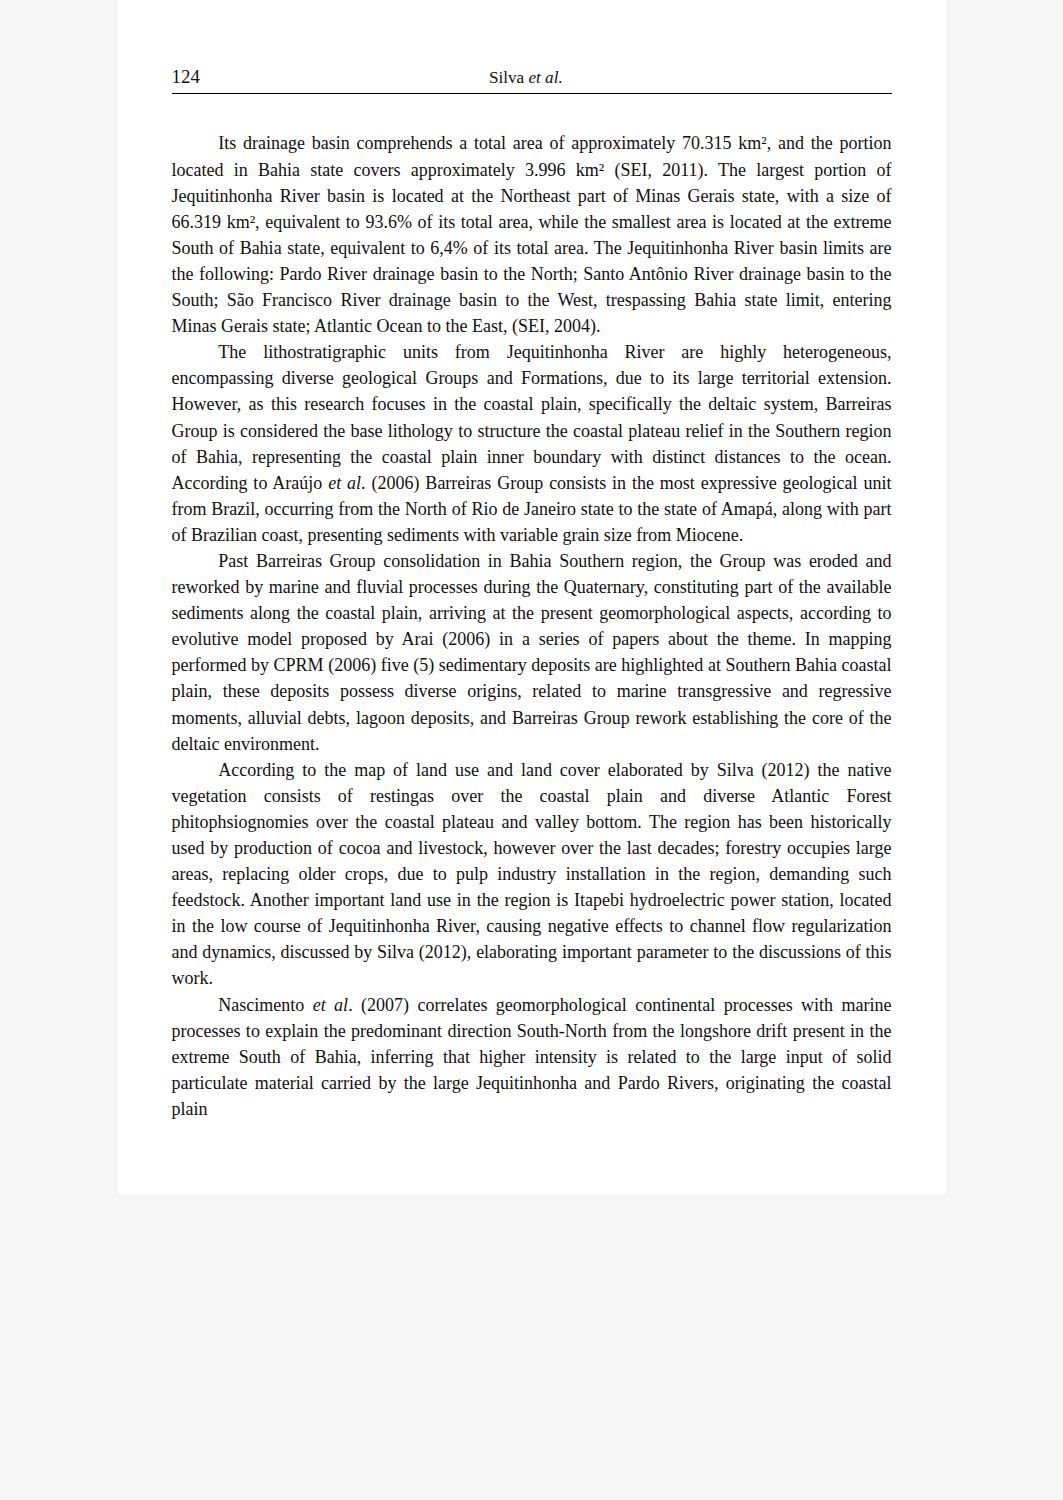124 Silva et al.
Its drainage basin comprehends a total area of approximately 70.315 km², and the portion located in Bahia state covers approximately 3.996 km² (SEI, 2011). The largest portion of Jequitinhonha River basin is located at the Northeast part of Minas Gerais state, with a size of 66.319 km², equivalent to 93.6% of its total area, while the smallest area is located at the extreme South of Bahia state, equivalent to 6,4% of its total area. The Jequitinhonha River basin limits are the following: Pardo River drainage basin to the North; Santo Antônio River drainage basin to the South; São Francisco River drainage basin to the West, trespassing Bahia state limit, entering Minas Gerais state; Atlantic Ocean to the East, (SEI, 2004).
The lithostratigraphic units from Jequitinhonha River are highly heterogeneous, encompassing diverse geological Groups and Formations, due to its large territorial extension. However, as this research focuses in the coastal plain, specifically the deltaic system, Barreiras Group is considered the base lithology to structure the coastal plateau relief in the Southern region of Bahia, representing the coastal plain inner boundary with distinct distances to the ocean. According to Araújo et al. (2006) Barreiras Group consists in the most expressive geological unit from Brazil, occurring from the North of Rio de Janeiro state to the state of Amapá, along with part of Brazilian coast, presenting sediments with variable grain size from Miocene.
Past Barreiras Group consolidation in Bahia Southern region, the Group was eroded and reworked by marine and fluvial processes during the Quaternary, constituting part of the available sediments along the coastal plain, arriving at the present geomorphological aspects, according to evolutive model proposed by Arai (2006) in a series of papers about the theme. In mapping performed by CPRM (2006) five (5) sedimentary deposits are highlighted at Southern Bahia coastal plain, these deposits possess diverse origins, related to marine transgressive and regressive moments, alluvial debts, lagoon deposits, and Barreiras Group rework establishing the core of the deltaic environment.
According to the map of land use and land cover elaborated by Silva (2012) the native vegetation consists of restingas over the coastal plain and diverse Atlantic Forest phitophsiognomies over the coastal plateau and valley bottom. The region has been historically used by production of cocoa and livestock, however over the last decades; forestry occupies large areas, replacing older crops, due to pulp industry installation in the region, demanding such feedstock. Another important land use in the region is Itapebi hydroelectric power station, located in the low course of Jequitinhonha River, causing negative effects to channel flow regularization and dynamics, discussed by Silva (2012), elaborating important parameter to the discussions of this work.
Nascimento et al. (2007) correlates geomorphological continental processes with marine processes to explain the predominant direction South-North from the longshore drift present in the extreme South of Bahia, inferring that higher intensity is related to the large input of solid particulate material carried by the large Jequitinhonha and Pardo Rivers, originating the coastal plain